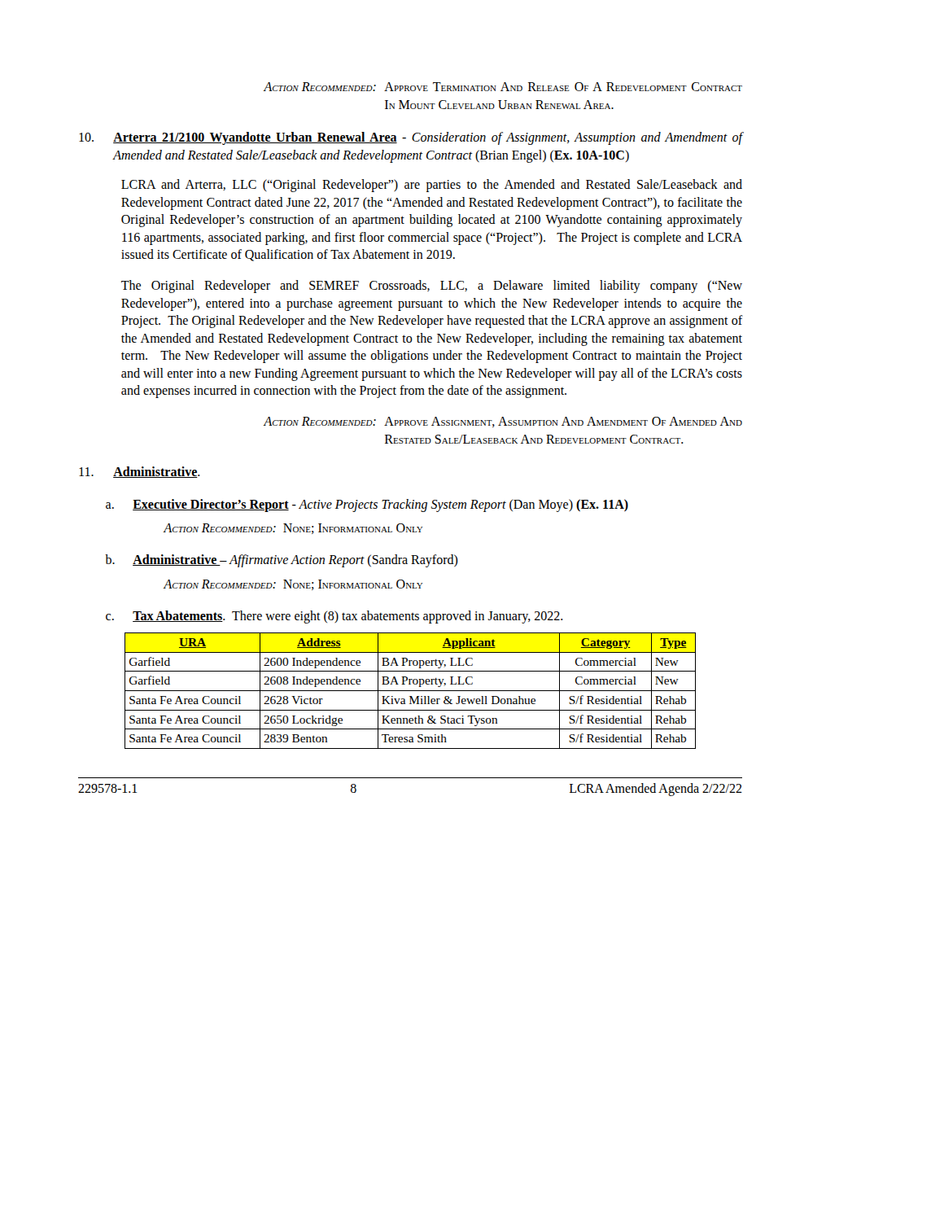Action Recommended: Approve Termination And Release Of A Redevelopment Contract In Mount Cleveland Urban Renewal Area.
10.
Arterra 21/2100 Wyandotte Urban Renewal Area - Consideration of Assignment, Assumption and Amendment of Amended and Restated Sale/Leaseback and Redevelopment Contract (Brian Engel) (Ex. 10A-10C)
LCRA and Arterra, LLC (“Original Redeveloper”) are parties to the Amended and Restated Sale/Leaseback and Redevelopment Contract dated June 22, 2017 (the “Amended and Restated Redevelopment Contract”), to facilitate the Original Redeveloper’s construction of an apartment building located at 2100 Wyandotte containing approximately 116 apartments, associated parking, and first floor commercial space (“Project”). The Project is complete and LCRA issued its Certificate of Qualification of Tax Abatement in 2019.
The Original Redeveloper and SEMREF Crossroads, LLC, a Delaware limited liability company (“New Redeveloper”), entered into a purchase agreement pursuant to which the New Redeveloper intends to acquire the Project. The Original Redeveloper and the New Redeveloper have requested that the LCRA approve an assignment of the Amended and Restated Redevelopment Contract to the New Redeveloper, including the remaining tax abatement term. The New Redeveloper will assume the obligations under the Redevelopment Contract to maintain the Project and will enter into a new Funding Agreement pursuant to which the New Redeveloper will pay all of the LCRA’s costs and expenses incurred in connection with the Project from the date of the assignment.
Action Recommended: Approve Assignment, Assumption And Amendment Of Amended And Restated Sale/Leaseback And Redevelopment Contract.
11.
Administrative.
a.
Executive Director’s Report - Active Projects Tracking System Report (Dan Moye) (Ex. 11A)
Action Recommended: None; Informational Only
b.
Administrative – Affirmative Action Report (Sandra Rayford)
Action Recommended: None; Informational Only
c.
Tax Abatements. There were eight (8) tax abatements approved in January, 2022.
| URA | Address | Applicant | Category | Type |
| --- | --- | --- | --- | --- |
| Garfield | 2600 Independence | BA Property, LLC | Commercial | New |
| Garfield | 2608 Independence | BA Property, LLC | Commercial | New |
| Santa Fe Area Council | 2628 Victor | Kiva Miller & Jewell Donahue | S/f Residential | Rehab |
| Santa Fe Area Council | 2650 Lockridge | Kenneth & Staci Tyson | S/f Residential | Rehab |
| Santa Fe Area Council | 2839 Benton | Teresa Smith | S/f Residential | Rehab |
229578-1.1
8
LCRA Amended Agenda 2/22/22